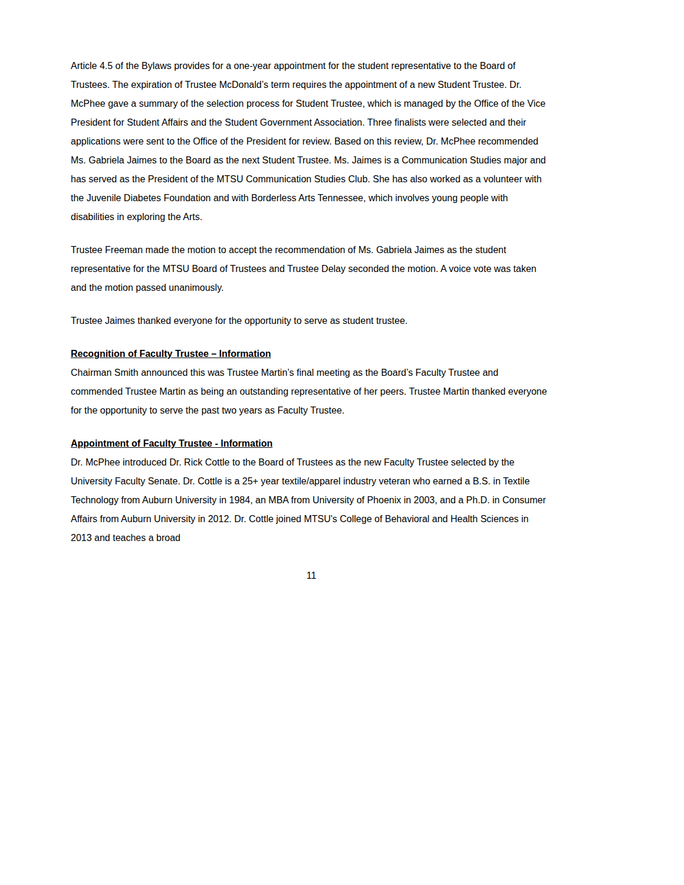Article 4.5 of the Bylaws provides for a one-year appointment for the student representative to the Board of Trustees. The expiration of Trustee McDonald’s term requires the appointment of a new Student Trustee. Dr. McPhee gave a summary of the selection process for Student Trustee, which is managed by the Office of the Vice President for Student Affairs and the Student Government Association. Three finalists were selected and their applications were sent to the Office of the President for review. Based on this review, Dr. McPhee recommended Ms. Gabriela Jaimes to the Board as the next Student Trustee. Ms. Jaimes is a Communication Studies major and has served as the President of the MTSU Communication Studies Club. She has also worked as a volunteer with the Juvenile Diabetes Foundation and with Borderless Arts Tennessee, which involves young people with disabilities in exploring the Arts.
Trustee Freeman made the motion to accept the recommendation of Ms. Gabriela Jaimes as the student representative for the MTSU Board of Trustees and Trustee Delay seconded the motion. A voice vote was taken and the motion passed unanimously.
Trustee Jaimes thanked everyone for the opportunity to serve as student trustee.
Recognition of Faculty Trustee – Information
Chairman Smith announced this was Trustee Martin’s final meeting as the Board’s Faculty Trustee and commended Trustee Martin as being an outstanding representative of her peers. Trustee Martin thanked everyone for the opportunity to serve the past two years as Faculty Trustee.
Appointment of Faculty Trustee - Information
Dr. McPhee introduced Dr. Rick Cottle to the Board of Trustees as the new Faculty Trustee selected by the University Faculty Senate. Dr. Cottle is a 25+ year textile/apparel industry veteran who earned a B.S. in Textile Technology from Auburn University in 1984, an MBA from University of Phoenix in 2003, and a Ph.D. in Consumer Affairs from Auburn University in 2012. Dr. Cottle joined MTSU's College of Behavioral and Health Sciences in 2013 and teaches a broad
11